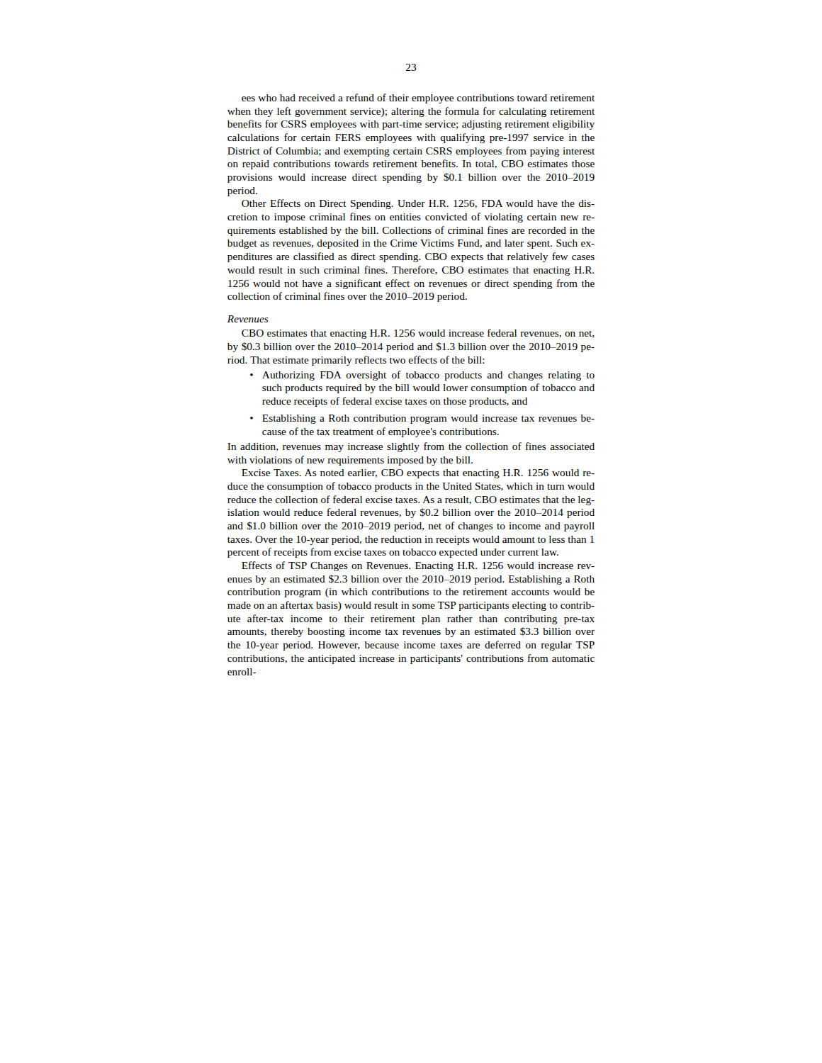23
ees who had received a refund of their employee contributions toward retirement when they left government service); altering the formula for calculating retirement benefits for CSRS employees with part-time service; adjusting retirement eligibility calculations for certain FERS employees with qualifying pre-1997 service in the District of Columbia; and exempting certain CSRS employees from paying interest on repaid contributions towards retirement benefits. In total, CBO estimates those provisions would increase direct spending by $0.1 billion over the 2010–2019 period.
Other Effects on Direct Spending. Under H.R. 1256, FDA would have the discretion to impose criminal fines on entities convicted of violating certain new requirements established by the bill. Collections of criminal fines are recorded in the budget as revenues, deposited in the Crime Victims Fund, and later spent. Such expenditures are classified as direct spending. CBO expects that relatively few cases would result in such criminal fines. Therefore, CBO estimates that enacting H.R. 1256 would not have a significant effect on revenues or direct spending from the collection of criminal fines over the 2010–2019 period.
Revenues
CBO estimates that enacting H.R. 1256 would increase federal revenues, on net, by $0.3 billion over the 2010–2014 period and $1.3 billion over the 2010–2019 period. That estimate primarily reflects two effects of the bill:
Authorizing FDA oversight of tobacco products and changes relating to such products required by the bill would lower consumption of tobacco and reduce receipts of federal excise taxes on those products, and
Establishing a Roth contribution program would increase tax revenues because of the tax treatment of employee's contributions.
In addition, revenues may increase slightly from the collection of fines associated with violations of new requirements imposed by the bill.
Excise Taxes. As noted earlier, CBO expects that enacting H.R. 1256 would reduce the consumption of tobacco products in the United States, which in turn would reduce the collection of federal excise taxes. As a result, CBO estimates that the legislation would reduce federal revenues, by $0.2 billion over the 2010–2014 period and $1.0 billion over the 2010–2019 period, net of changes to income and payroll taxes. Over the 10-year period, the reduction in receipts would amount to less than 1 percent of receipts from excise taxes on tobacco expected under current law.
Effects of TSP Changes on Revenues. Enacting H.R. 1256 would increase revenues by an estimated $2.3 billion over the 2010–2019 period. Establishing a Roth contribution program (in which contributions to the retirement accounts would be made on an aftertax basis) would result in some TSP participants electing to contribute after-tax income to their retirement plan rather than contributing pre-tax amounts, thereby boosting income tax revenues by an estimated $3.3 billion over the 10-year period. However, because income taxes are deferred on regular TSP contributions, the anticipated increase in participants' contributions from automatic enroll-